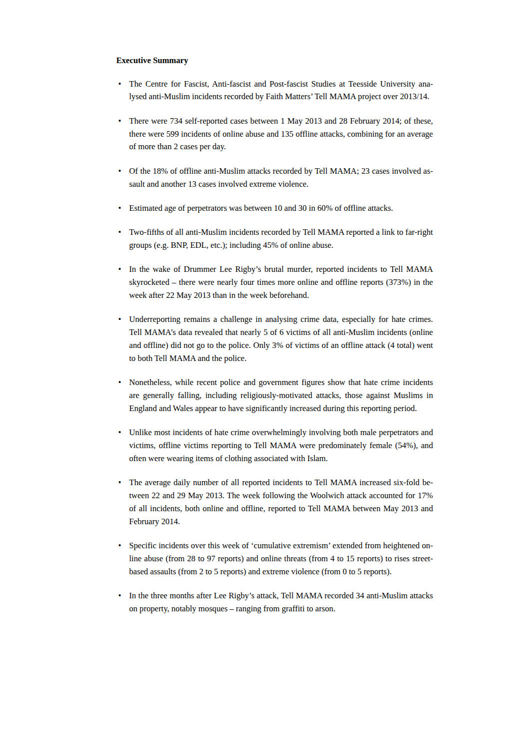Executive Summary
The Centre for Fascist, Anti-fascist and Post-fascist Studies at Teesside University analysed anti-Muslim incidents recorded by Faith Matters’ Tell MAMA project over 2013/14.
There were 734 self-reported cases between 1 May 2013 and 28 February 2014; of these, there were 599 incidents of online abuse and 135 offline attacks, combining for an average of more than 2 cases per day.
Of the 18% of offline anti-Muslim attacks recorded by Tell MAMA; 23 cases involved assault and another 13 cases involved extreme violence.
Estimated age of perpetrators was between 10 and 30 in 60% of offline attacks.
Two-fifths of all anti-Muslim incidents recorded by Tell MAMA reported a link to far-right groups (e.g. BNP, EDL, etc.); including 45% of online abuse.
In the wake of Drummer Lee Rigby’s brutal murder, reported incidents to Tell MAMA skyrocketed – there were nearly four times more online and offline reports (373%) in the week after 22 May 2013 than in the week beforehand.
Underreporting remains a challenge in analysing crime data, especially for hate crimes. Tell MAMA’s data revealed that nearly 5 of 6 victims of all anti-Muslim incidents (online and offline) did not go to the police. Only 3% of victims of an offline attack (4 total) went to both Tell MAMA and the police.
Nonetheless, while recent police and government figures show that hate crime incidents are generally falling, including religiously-motivated attacks, those against Muslims in England and Wales appear to have significantly increased during this reporting period.
Unlike most incidents of hate crime overwhelmingly involving both male perpetrators and victims, offline victims reporting to Tell MAMA were predominately female (54%), and often were wearing items of clothing associated with Islam.
The average daily number of all reported incidents to Tell MAMA increased six-fold between 22 and 29 May 2013. The week following the Woolwich attack accounted for 17% of all incidents, both online and offline, reported to Tell MAMA between May 2013 and February 2014.
Specific incidents over this week of ‘cumulative extremism’ extended from heightened online abuse (from 28 to 97 reports) and online threats (from 4 to 15 reports) to rises street-based assaults (from 2 to 5 reports) and extreme violence (from 0 to 5 reports).
In the three months after Lee Rigby’s attack, Tell MAMA recorded 34 anti-Muslim attacks on property, notably mosques – ranging from graffiti to arson.